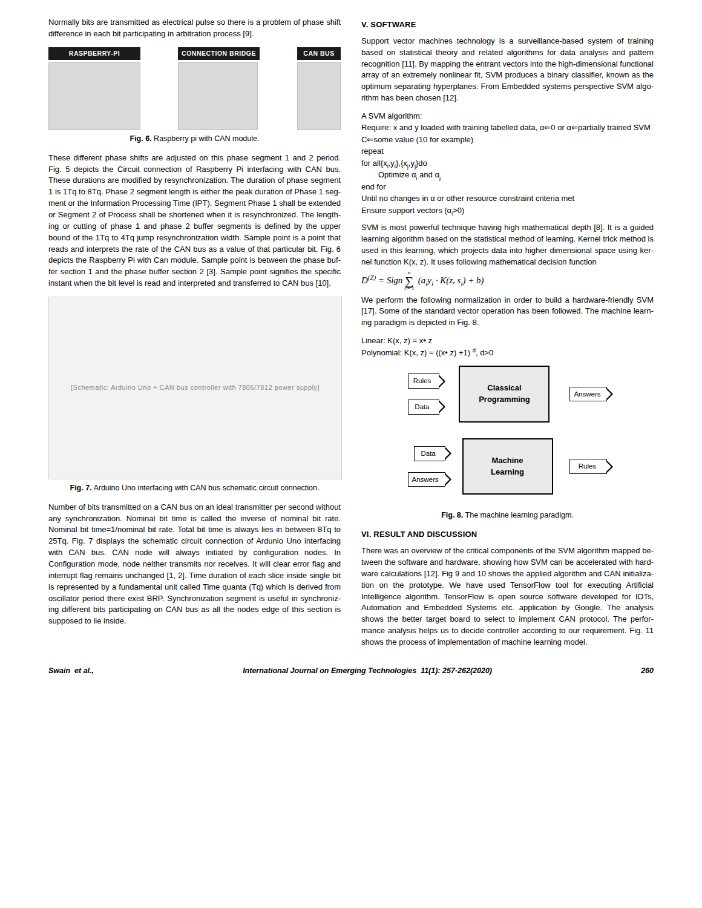Normally bits are transmitted as electrical pulse so there is a problem of phase shift difference in each bit participating in arbitration process [9].
RASPBERRY-PI
CONNECTION BRIDGE
CAN BUS
Fig. 6. Raspberry pi with CAN module.
These different phase shifts are adjusted on this phase segment 1 and 2 period. Fig. 5 depicts the Circuit connection of Raspberry Pi interfacing with CAN bus. These durations are modified by resynchronization. The duration of phase segment 1 is 1Tq to 8Tq. Phase 2 segment length is either the peak duration of Phase 1 segment or the Information Processing Time (IPT). Segment Phase 1 shall be extended or Segment 2 of Process shall be shortened when it is resynchronized. The lengthing or cutting of phase 1 and phase 2 buffer segments is defined by the upper bound of the 1Tq to 4Tq jump resynchronization width. Sample point is a point that reads and interprets the rate of the CAN bus as a value of that particular bit. Fig. 6 depicts the Raspberry Pi with Can module. Sample point is between the phase buffer section 1 and the phase buffer section 2 [3]. Sample point signifies the specific instant when the bit level is read and interpreted and transferred to CAN bus [10].
[Schematic: Arduino Uno + CAN bus controller with 7805/7812 power supply]
Fig. 7. Arduino Uno interfacing with CAN bus schematic circuit connection.
Number of bits transmitted on a CAN bus on an ideal transmitter per second without any synchronization. Nominal bit time is called the inverse of nominal bit rate. Nominal bit time=1/nominal bit rate. Total bit time is always lies in between 8Tq to 25Tq. Fig. 7 displays the schematic circuit connection of Ardunio Uno interfacing with CAN bus. CAN node will always initiated by configuration nodes. In Configuration mode, node neither transmits nor receives. It will clear error flag and interrupt flag remains unchanged [1, 2]. Time duration of each slice inside single bit is represented by a fundamental unit called Time quanta (Tq) which is derived from oscillator period there exist BRP. Synchronization segment is useful in synchronizing different bits participating on CAN bus as all the nodes edge of this section is supposed to lie inside.
V. Software
Support vector machines technology is a surveillance-based system of training based on statistical theory and related algorithms for data analysis and pattern recognition [11]. By mapping the entrant vectors into the high-dimensional functional array of an extremely nonlinear fit, SVM produces a binary classifier, known as the optimum separating hyperplanes. From Embedded systems perspective SVM algorithm has been chosen [12].
A SVM algorithm:
Require: x and y loaded with training labelled data, α⇐0 or α⇐partially trained SVM
C⇐some value (10 for example)
repeat
for all{xi,yi},{xj,yj}do
Optimize αi and αj
end for
Until no changes in α or other resource constraint criteria met
Ensure support vectors (αi>0)
SVM is most powerful technique having high mathematical depth [8]. It is a guided learning algorithm based on the statistical method of learning. Kernel trick method is used in this learning, which projects data into higher dimensional space using kernel function K(x, z). It uses following mathematical decision function
D(Z) = Sign ∑ni = 1 (aiyi · K(z, si) + b)
We perform the following normalization in order to build a hardware-friendly SVM [17]. Some of the standard vector operation has been followed. The machine learning paradigm is depicted in Fig. 8.
Linear: K(x, z) = x• z
Polynomial: K(x, z) = ((x• z) +1) d, d>0
Rules
Data
Classical
Programming
Answers
Data
Answers
Machine
Learning
Rules
Fig. 8. The machine learning paradigm.
VI. Result and Discussion
There was an overview of the critical components of the SVM algorithm mapped between the software and hardware, showing how SVM can be accelerated with hardware calculations [12]. Fig 9 and 10 shows the applied algorithm and CAN initialization on the prototype. We have used TensorFlow tool for executing Artificial Intelligence algorithm. TensorFlow is open source software developed for IOTs, Automation and Embedded Systems etc. application by Google. The analysis shows the better target board to select to implement CAN protocol. The performance analysis helps us to decide controller according to our requirement. Fig. 11 shows the process of implementation of machine learning model.
Swain et al., International Journal on Emerging Technologies 11(1): 257-262(2020) 260